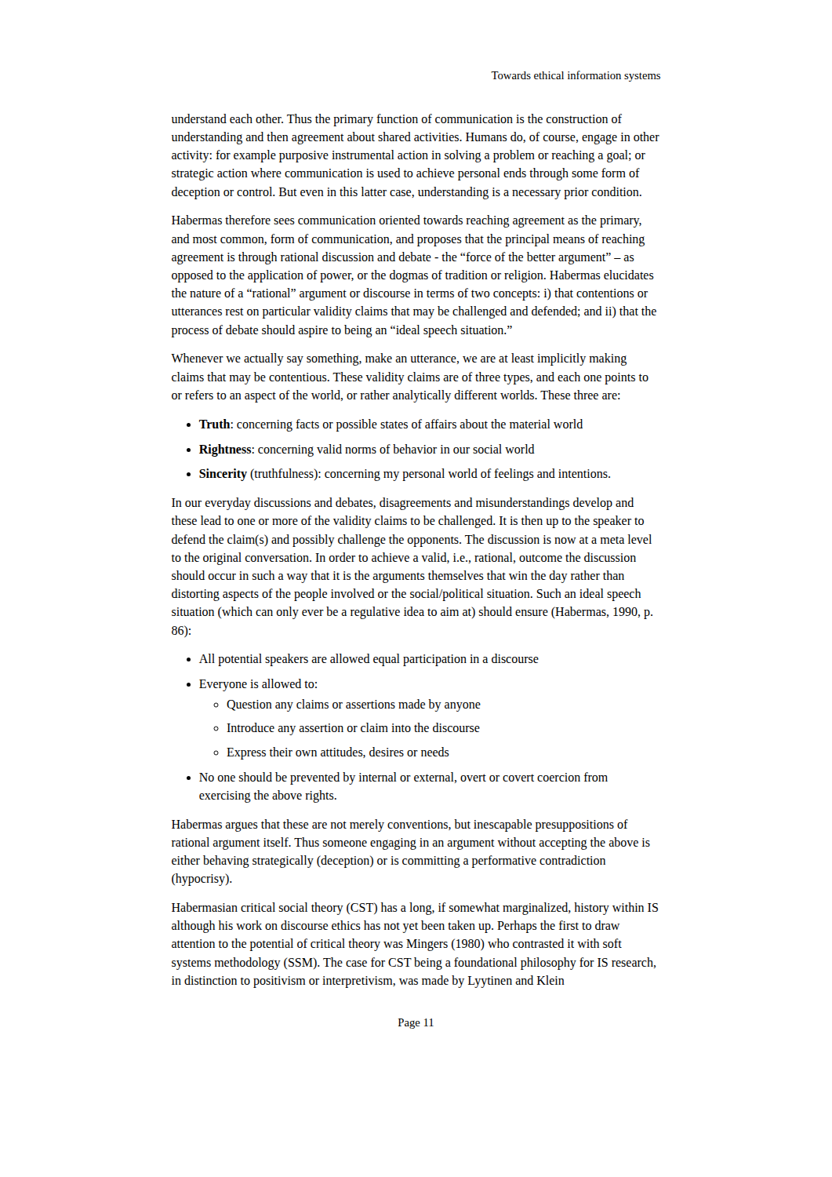Towards ethical information systems
understand each other. Thus the primary function of communication is the construction of understanding and then agreement about shared activities. Humans do, of course, engage in other activity: for example purposive instrumental action in solving a problem or reaching a goal; or strategic action where communication is used to achieve personal ends through some form of deception or control. But even in this latter case, understanding is a necessary prior condition.
Habermas therefore sees communication oriented towards reaching agreement as the primary, and most common, form of communication, and proposes that the principal means of reaching agreement is through rational discussion and debate - the “force of the better argument” – as opposed to the application of power, or the dogmas of tradition or religion. Habermas elucidates the nature of a “rational” argument or discourse in terms of two concepts: i) that contentions or utterances rest on particular validity claims that may be challenged and defended; and ii) that the process of debate should aspire to being an “ideal speech situation.”
Whenever we actually say something, make an utterance, we are at least implicitly making claims that may be contentious. These validity claims are of three types, and each one points to or refers to an aspect of the world, or rather analytically different worlds. These three are:
Truth: concerning facts or possible states of affairs about the material world
Rightness: concerning valid norms of behavior in our social world
Sincerity (truthfulness): concerning my personal world of feelings and intentions.
In our everyday discussions and debates, disagreements and misunderstandings develop and these lead to one or more of the validity claims to be challenged. It is then up to the speaker to defend the claim(s) and possibly challenge the opponents. The discussion is now at a meta level to the original conversation. In order to achieve a valid, i.e., rational, outcome the discussion should occur in such a way that it is the arguments themselves that win the day rather than distorting aspects of the people involved or the social/political situation. Such an ideal speech situation (which can only ever be a regulative idea to aim at) should ensure (Habermas, 1990, p. 86):
All potential speakers are allowed equal participation in a discourse
Everyone is allowed to:
Question any claims or assertions made by anyone
Introduce any assertion or claim into the discourse
Express their own attitudes, desires or needs
No one should be prevented by internal or external, overt or covert coercion from exercising the above rights.
Habermas argues that these are not merely conventions, but inescapable presuppositions of rational argument itself. Thus someone engaging in an argument without accepting the above is either behaving strategically (deception) or is committing a performative contradiction (hypocrisy).
Habermasian critical social theory (CST) has a long, if somewhat marginalized, history within IS although his work on discourse ethics has not yet been taken up. Perhaps the first to draw attention to the potential of critical theory was Mingers (1980) who contrasted it with soft systems methodology (SSM). The case for CST being a foundational philosophy for IS research, in distinction to positivism or interpretivism, was made by Lyytinen and Klein
Page 11